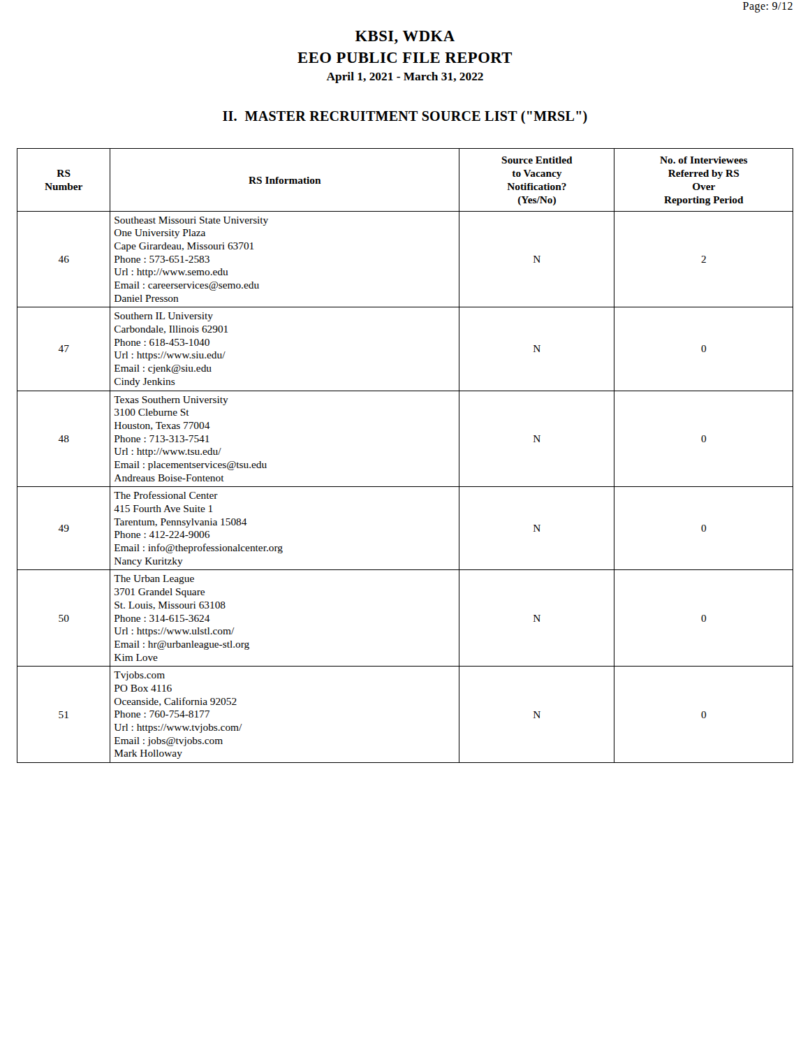Page: 9/12
KBSI, WDKA
EEO PUBLIC FILE REPORT
April 1, 2021 - March 31, 2022
II. MASTER RECRUITMENT SOURCE LIST ("MRSL")
| RS Number | RS Information | Source Entitled to Vacancy Notification? (Yes/No) | No. of Interviewees Referred by RS Over Reporting Period |
| --- | --- | --- | --- |
| 46 | Southeast Missouri State University One University Plaza Cape Girardeau, Missouri 63701 Phone : 573-651-2583 Url : http://www.semo.edu Email : careerservices@semo.edu Daniel Presson | N | 2 |
| 47 | Southern IL University Carbondale, Illinois 62901 Phone : 618-453-1040 Url : https://www.siu.edu/ Email : cjenk@siu.edu Cindy Jenkins | N | 0 |
| 48 | Texas Southern University 3100 Cleburne St Houston, Texas 77004 Phone : 713-313-7541 Url : http://www.tsu.edu/ Email : placementservices@tsu.edu Andreaus Boise-Fontenot | N | 0 |
| 49 | The Professional Center 415 Fourth Ave Suite 1 Tarentum, Pennsylvania 15084 Phone : 412-224-9006 Email : info@theprofessionalcenter.org Nancy Kuritzky | N | 0 |
| 50 | The Urban League 3701 Grandel Square St. Louis, Missouri 63108 Phone : 314-615-3624 Url : https://www.ulstl.com/ Email : hr@urbanleague-stl.org Kim Love | N | 0 |
| 51 | Tvjobs.com PO Box 4116 Oceanside, California 92052 Phone : 760-754-8177 Url : https://www.tvjobs.com/ Email : jobs@tvjobs.com Mark Holloway | N | 0 |